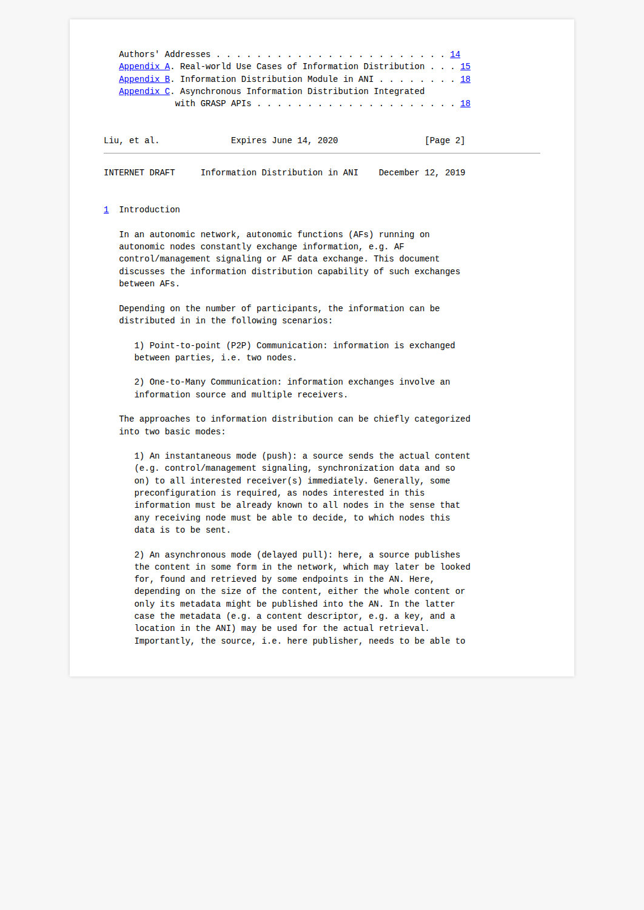Authors' Addresses . . . . . . . . . . . . . . . . . . . . . . . 14
   Appendix A. Real-world Use Cases of Information Distribution . . . 15
   Appendix B. Information Distribution Module in ANI . . . . . . . . 18
   Appendix C. Asynchronous Information Distribution Integrated
              with GRASP APIs . . . . . . . . . . . . . . . . . . . . 18


Liu, et al.              Expires June 14, 2020                 [Page 2]
INTERNET DRAFT     Information Distribution in ANI    December 12, 2019


1  Introduction

   In an autonomic network, autonomic functions (AFs) running on
   autonomic nodes constantly exchange information, e.g. AF
   control/management signaling or AF data exchange. This document
   discusses the information distribution capability of such exchanges
   between AFs.

   Depending on the number of participants, the information can be
   distributed in in the following scenarios:

      1) Point-to-point (P2P) Communication: information is exchanged
      between parties, i.e. two nodes.

      2) One-to-Many Communication: information exchanges involve an
      information source and multiple receivers.

   The approaches to information distribution can be chiefly categorized
   into two basic modes:

      1) An instantaneous mode (push): a source sends the actual content
      (e.g. control/management signaling, synchronization data and so
      on) to all interested receiver(s) immediately. Generally, some
      preconfiguration is required, as nodes interested in this
      information must be already known to all nodes in the sense that
      any receiving node must be able to decide, to which nodes this
      data is to be sent.

      2) An asynchronous mode (delayed pull): here, a source publishes
      the content in some form in the network, which may later be looked
      for, found and retrieved by some endpoints in the AN. Here,
      depending on the size of the content, either the whole content or
      only its metadata might be published into the AN. In the latter
      case the metadata (e.g. a content descriptor, e.g. a key, and a
      location in the ANI) may be used for the actual retrieval.
      Importantly, the source, i.e. here publisher, needs to be able to